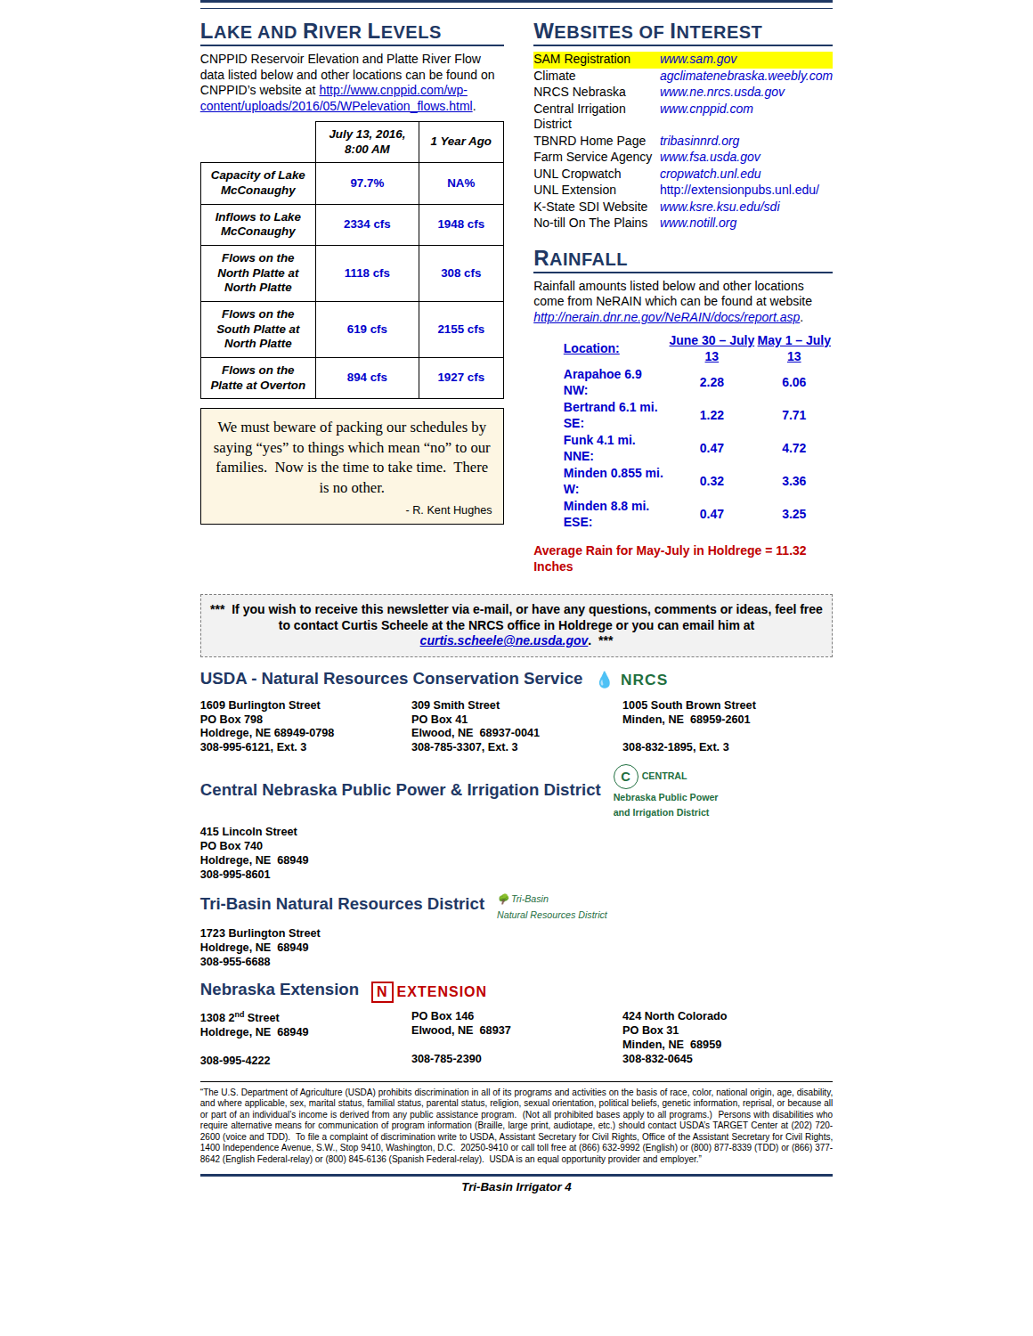LAKE AND RIVER LEVELS
CNPPID Reservoir Elevation and Platte River Flow data listed below and other locations can be found on CNPPID’s website at http://www.cnppid.com/wp-content/uploads/2016/05/WPelevation_flows.html.
| | July 13, 2016, 8:00 AM | 1 Year Ago |
| --- | --- | --- |
| Capacity of Lake McConaughy | 97.7% | NA% |
| Inflows to Lake McConaughy | 2334 cfs | 1948 cfs |
| Flows on the North Platte at North Platte | 1118 cfs | 308 cfs |
| Flows on the South Platte at North Platte | 619 cfs | 2155 cfs |
| Flows on the Platte at Overton | 894 cfs | 1927 cfs |
We must beware of packing our schedules by saying “yes” to things which mean “no” to our families. Now is the time to take time. There is no other.
- R. Kent Hughes
WEBSITES OF INTEREST
| SAM Registration | www.sam.gov |
| Climate | agclimatenebraska.weebly.com |
| NRCS Nebraska | www.ne.nrcs.usda.gov |
| Central Irrigation District | www.cnppid.com |
| TBNRD Home Page | tribasinnrd.org |
| Farm Service Agency | www.fsa.usda.gov |
| UNL Cropwatch | cropwatch.unl.edu |
| UNL Extension | http://extensionpubs.unl.edu/ |
| K-State SDI Website | www.ksre.ksu.edu/sdi |
| No-till On The Plains | www.notill.org |
RAINFALL
Rainfall amounts listed below and other locations come from NeRAIN which can be found at website http://nerain.dnr.ne.gov/NeRAIN/docs/report.asp.
| Location: | June 30 – July 13 | May 1 – July 13 |
| --- | --- | --- |
| Arapahoe 6.9 NW: | 2.28 | 6.06 |
| Bertrand 6.1 mi. SE: | 1.22 | 7.71 |
| Funk 4.1 mi. NNE: | 0.47 | 4.72 |
| Minden 0.855 mi. W: | 0.32 | 3.36 |
| Minden 8.8 mi. ESE: | 0.47 | 3.25 |
Average Rain for May-July in Holdrege = 11.32 Inches
*** If you wish to receive this newsletter via e-mail, or have any questions, comments or ideas, feel free to contact Curtis Scheele at the NRCS office in Holdrege or you can email him at curtis.scheele@ne.usda.gov. ***
USDA - Natural Resources Conservation Service
💧 NRCS
1609 Burlington Street
PO Box 798
Holdrege, NE 68949-0798
308-995-6121, Ext. 3
309 Smith Street
PO Box 41
Elwood, NE 68937-0041
308-785-3307, Ext. 3
1005 South Brown Street
Minden, NE 68959-2601
308-832-1895, Ext. 3
Central Nebraska Public Power & Irrigation District
CCENTRAL
Nebraska Public Power
and Irrigation District
415 Lincoln Street
PO Box 740
Holdrege, NE 68949
308-995-8601
Tri-Basin Natural Resources District
🌳 Tri-Basin
Natural Resources District
1723 Burlington Street
Holdrege, NE 68949
308-955-6688
Nebraska Extension
NEXTENSION
1308 2nd Street
Holdrege, NE 68949
308-995-4222
PO Box 146
Elwood, NE 68937
308-785-2390
424 North Colorado
PO Box 31
Minden, NE 68959
308-832-0645
“The U.S. Department of Agriculture (USDA) prohibits discrimination in all of its programs and activities on the basis of race, color, national origin, age, disability, and where applicable, sex, marital status, familial status, parental status, religion, sexual orientation, political beliefs, genetic information, reprisal, or because all or part of an individual’s income is derived from any public assistance program. (Not all prohibited bases apply to all programs.) Persons with disabilities who require alternative means for communication of program information (Braille, large print, audiotape, etc.) should contact USDA’s TARGET Center at (202) 720-2600 (voice and TDD). To file a complaint of discrimination write to USDA, Assistant Secretary for Civil Rights, Office of the Assistant Secretary for Civil Rights, 1400 Independence Avenue, S.W., Stop 9410, Washington, D.C. 20250-9410 or call toll free at (866) 632-9992 (English) or (800) 877-8339 (TDD) or (866) 377-8642 (English Federal-relay) or (800) 845-6136 (Spanish Federal-relay). USDA is an equal opportunity provider and employer.”
Tri-Basin Irrigator 4